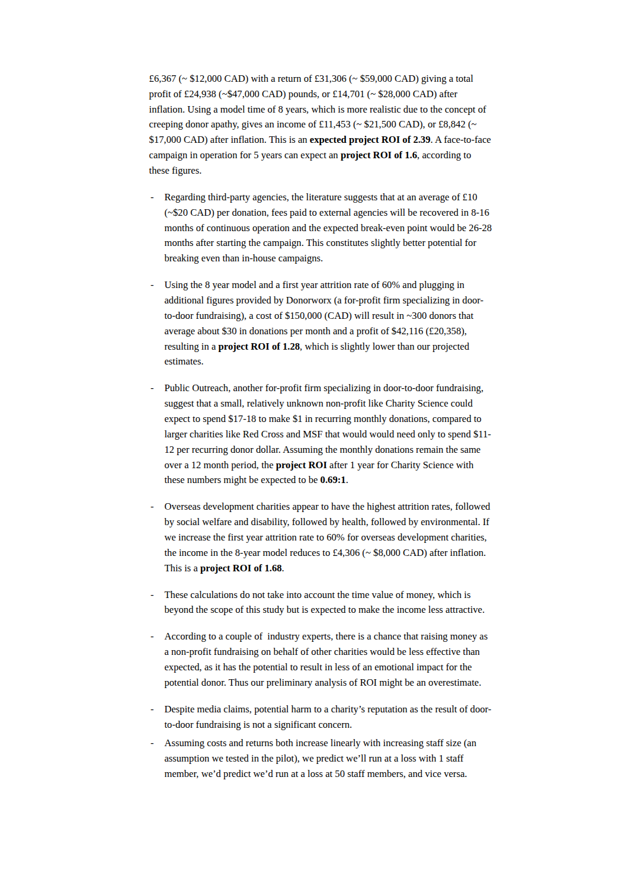£6,367 (~ $12,000 CAD) with a return of £31,306 (~ $59,000 CAD) giving a total profit of £24,938 (~$47,000 CAD) pounds, or £14,701 (~ $28,000 CAD) after inflation. Using a model time of 8 years, which is more realistic due to the concept of creeping donor apathy, gives an income of £11,453 (~ $21,500 CAD), or £8,842 (~ $17,000 CAD) after inflation. This is an expected project ROI of 2.39. A face-to-face campaign in operation for 5 years can expect an project ROI of 1.6, according to these figures.
Regarding third-party agencies, the literature suggests that at an average of £10 (~$20 CAD) per donation, fees paid to external agencies will be recovered in 8-16 months of continuous operation and the expected break-even point would be 26-28 months after starting the campaign. This constitutes slightly better potential for breaking even than in-house campaigns.
Using the 8 year model and a first year attrition rate of 60% and plugging in additional figures provided by Donorworx (a for-profit firm specializing in door-to-door fundraising), a cost of $150,000 (CAD) will result in ~300 donors that average about $30 in donations per month and a profit of $42,116 (£20,358), resulting in a project ROI of 1.28, which is slightly lower than our projected estimates.
Public Outreach, another for-profit firm specializing in door-to-door fundraising, suggest that a small, relatively unknown non-profit like Charity Science could expect to spend $17-18 to make $1 in recurring monthly donations, compared to larger charities like Red Cross and MSF that would would need only to spend $11-12 per recurring donor dollar. Assuming the monthly donations remain the same over a 12 month period, the project ROI after 1 year for Charity Science with these numbers might be expected to be 0.69:1.
Overseas development charities appear to have the highest attrition rates, followed by social welfare and disability, followed by health, followed by environmental. If we increase the first year attrition rate to 60% for overseas development charities, the income in the 8-year model reduces to £4,306 (~ $8,000 CAD) after inflation. This is a project ROI of 1.68.
These calculations do not take into account the time value of money, which is beyond the scope of this study but is expected to make the income less attractive.
According to a couple of industry experts, there is a chance that raising money as a non-profit fundraising on behalf of other charities would be less effective than expected, as it has the potential to result in less of an emotional impact for the potential donor. Thus our preliminary analysis of ROI might be an overestimate.
Despite media claims, potential harm to a charity’s reputation as the result of door-to-door fundraising is not a significant concern.
Assuming costs and returns both increase linearly with increasing staff size (an assumption we tested in the pilot), we predict we’ll run at a loss with 1 staff member, we’d predict we’d run at a loss at 50 staff members, and vice versa.